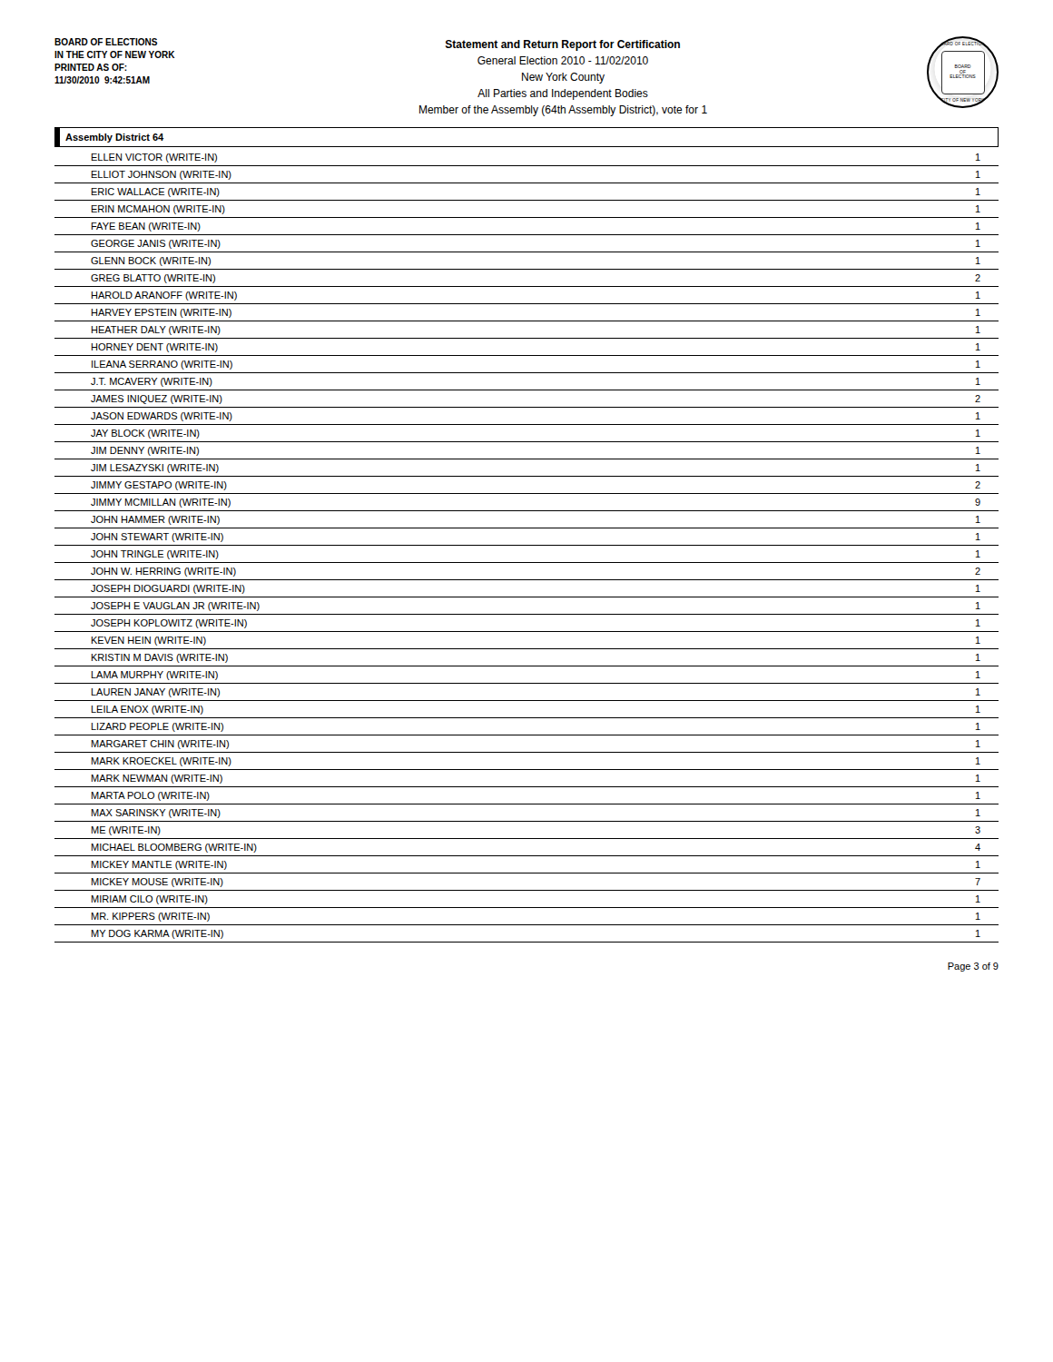BOARD OF ELECTIONS
IN THE CITY OF NEW YORK
PRINTED AS OF:
11/30/2010 9:42:51AM
Statement and Return Report for Certification
General Election 2010 - 11/02/2010
New York County
All Parties and Independent Bodies
Member of the Assembly (64th Assembly District), vote for 1
BOARD
OF
ELECTIONS
Assembly District 64
| ELLEN VICTOR (WRITE-IN) | 1 |
| ELLIOT JOHNSON (WRITE-IN) | 1 |
| ERIC WALLACE (WRITE-IN) | 1 |
| ERIN MCMAHON (WRITE-IN) | 1 |
| FAYE BEAN (WRITE-IN) | 1 |
| GEORGE JANIS (WRITE-IN) | 1 |
| GLENN BOCK (WRITE-IN) | 1 |
| GREG BLATTO (WRITE-IN) | 2 |
| HAROLD ARANOFF (WRITE-IN) | 1 |
| HARVEY EPSTEIN (WRITE-IN) | 1 |
| HEATHER DALY (WRITE-IN) | 1 |
| HORNEY DENT (WRITE-IN) | 1 |
| ILEANA SERRANO (WRITE-IN) | 1 |
| J.T. MCAVERY (WRITE-IN) | 1 |
| JAMES INIQUEZ (WRITE-IN) | 2 |
| JASON EDWARDS (WRITE-IN) | 1 |
| JAY BLOCK (WRITE-IN) | 1 |
| JIM DENNY (WRITE-IN) | 1 |
| JIM LESAZYSKI (WRITE-IN) | 1 |
| JIMMY GESTAPO (WRITE-IN) | 2 |
| JIMMY MCMILLAN (WRITE-IN) | 9 |
| JOHN HAMMER (WRITE-IN) | 1 |
| JOHN STEWART (WRITE-IN) | 1 |
| JOHN TRINGLE (WRITE-IN) | 1 |
| JOHN W. HERRING (WRITE-IN) | 2 |
| JOSEPH DIOGUARDI (WRITE-IN) | 1 |
| JOSEPH E VAUGLAN JR (WRITE-IN) | 1 |
| JOSEPH KOPLOWITZ (WRITE-IN) | 1 |
| KEVEN HEIN (WRITE-IN) | 1 |
| KRISTIN M DAVIS (WRITE-IN) | 1 |
| LAMA MURPHY (WRITE-IN) | 1 |
| LAUREN JANAY (WRITE-IN) | 1 |
| LEILA ENOX (WRITE-IN) | 1 |
| LIZARD PEOPLE (WRITE-IN) | 1 |
| MARGARET CHIN (WRITE-IN) | 1 |
| MARK KROECKEL (WRITE-IN) | 1 |
| MARK NEWMAN (WRITE-IN) | 1 |
| MARTA POLO (WRITE-IN) | 1 |
| MAX SARINSKY (WRITE-IN) | 1 |
| ME (WRITE-IN) | 3 |
| MICHAEL BLOOMBERG (WRITE-IN) | 4 |
| MICKEY MANTLE (WRITE-IN) | 1 |
| MICKEY MOUSE (WRITE-IN) | 7 |
| MIRIAM CILO (WRITE-IN) | 1 |
| MR. KIPPERS (WRITE-IN) | 1 |
| MY DOG KARMA (WRITE-IN) | 1 |
Page 3 of 9